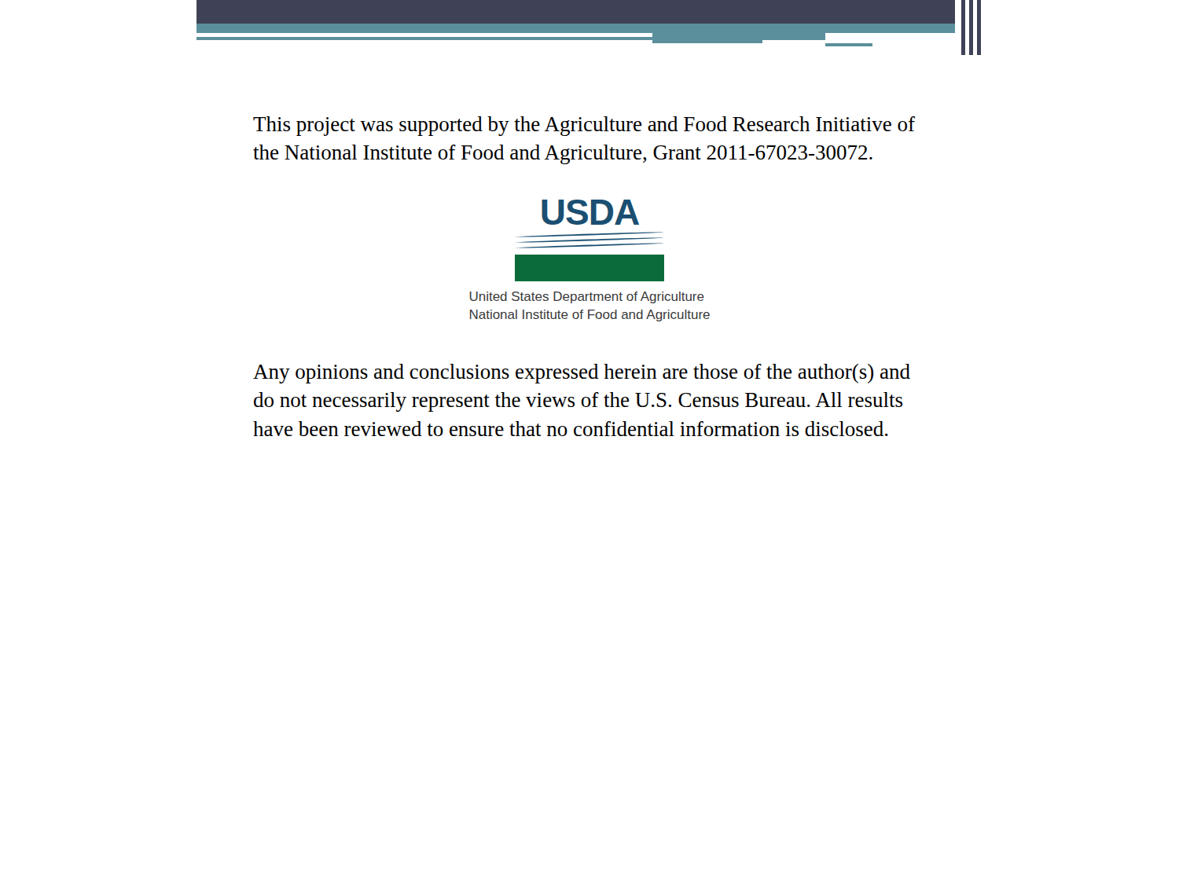This project was supported by the Agriculture and Food Research Initiative of the National Institute of Food and Agriculture, Grant 2011-67023-30072.
USDA
United States Department of Agriculture
National Institute of Food and Agriculture
Any opinions and conclusions expressed herein are those of the author(s) and do not necessarily represent the views of the U.S. Census Bureau. All results have been reviewed to ensure that no confidential information is disclosed.